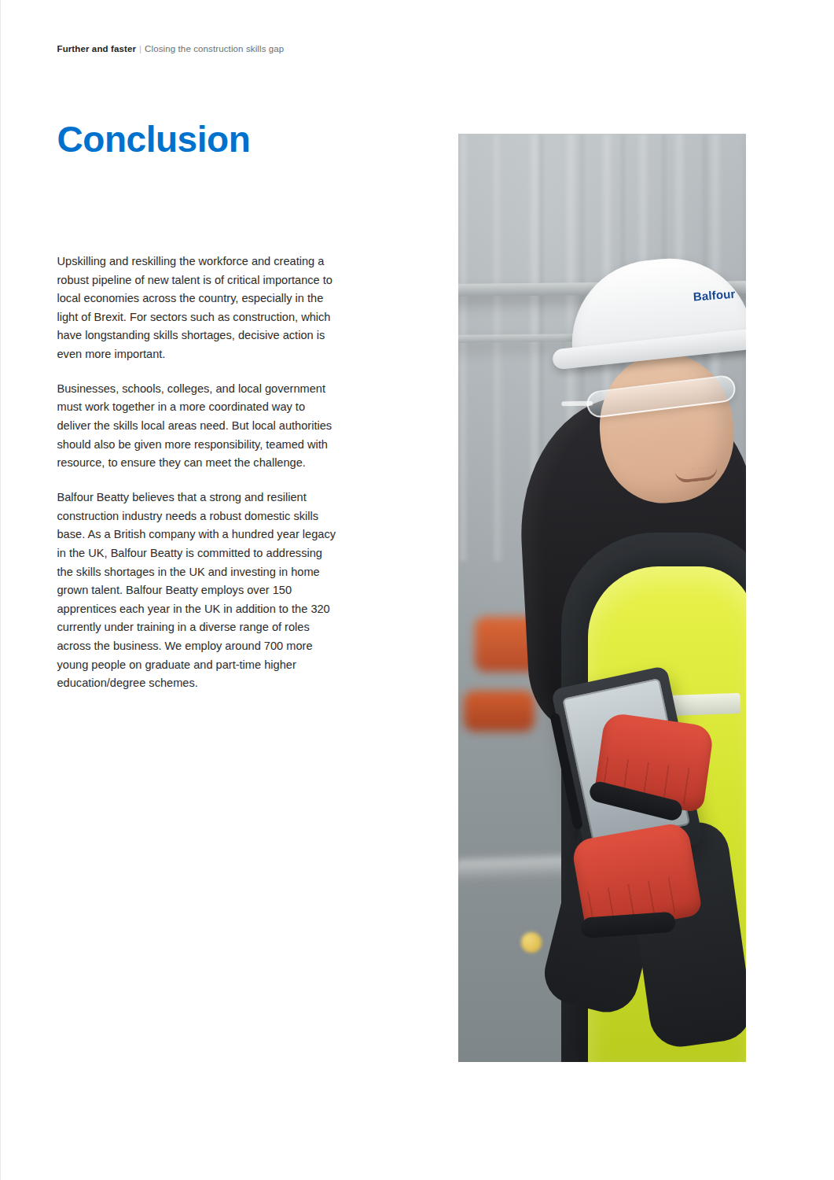Further and faster|Closing the construction skills gap
Conclusion
Upskilling and reskilling the workforce and creating a robust pipeline of new talent is of critical importance to local economies across the country, especially in the light of Brexit. For sectors such as construction, which have longstanding skills shortages, decisive action is even more important.
Businesses, schools, colleges, and local government must work together in a more coordinated way to deliver the skills local areas need. But local authorities should also be given more responsibility, teamed with resource, to ensure they can meet the challenge.
Balfour Beatty believes that a strong and resilient construction industry needs a robust domestic skills base. As a British company with a hundred year legacy in the UK, Balfour Beatty is committed to addressing the skills shortages in the UK and investing in home grown talent. Balfour Beatty employs over 150 apprentices each year in the UK in addition to the 320 currently under training in a diverse range of roles across the business. We employ around 700 more young people on graduate and part-time higher education/degree schemes.
Balfour
Balfour